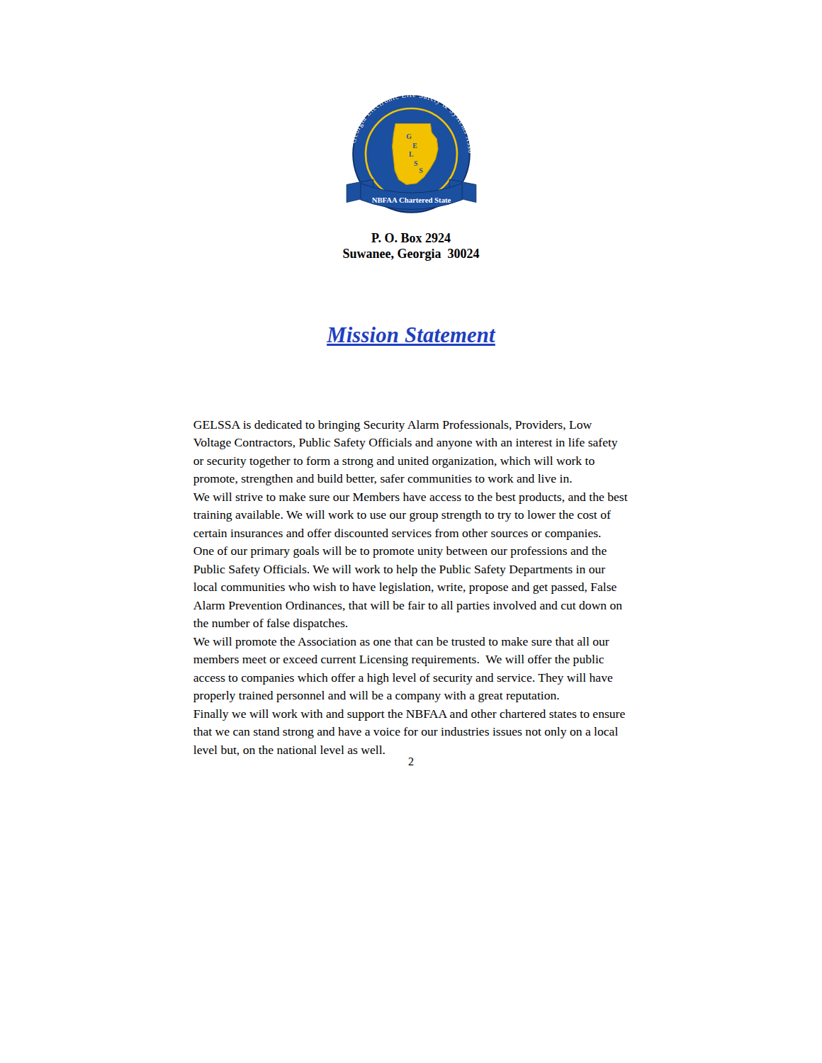G E L S S A Georgia Electronic Life Safety & Systems Association NBFAA Chartered State
P. O. Box 2924
Suwanee, Georgia 30024
Mission Statement
GELSSA is dedicated to bringing Security Alarm Professionals, Providers, Low Voltage Contractors, Public Safety Officials and anyone with an interest in life safety or security together to form a strong and united organization, which will work to promote, strengthen and build better, safer communities to work and live in.
We will strive to make sure our Members have access to the best products, and the best training available. We will work to use our group strength to try to lower the cost of certain insurances and offer discounted services from other sources or companies.
One of our primary goals will be to promote unity between our professions and the Public Safety Officials. We will work to help the Public Safety Departments in our local communities who wish to have legislation, write, propose and get passed, False Alarm Prevention Ordinances, that will be fair to all parties involved and cut down on the number of false dispatches.
We will promote the Association as one that can be trusted to make sure that all our members meet or exceed current Licensing requirements. We will offer the public access to companies which offer a high level of security and service. They will have properly trained personnel and will be a company with a great reputation.
Finally we will work with and support the NBFAA and other chartered states to ensure that we can stand strong and have a voice for our industries issues not only on a local level but, on the national level as well.
2